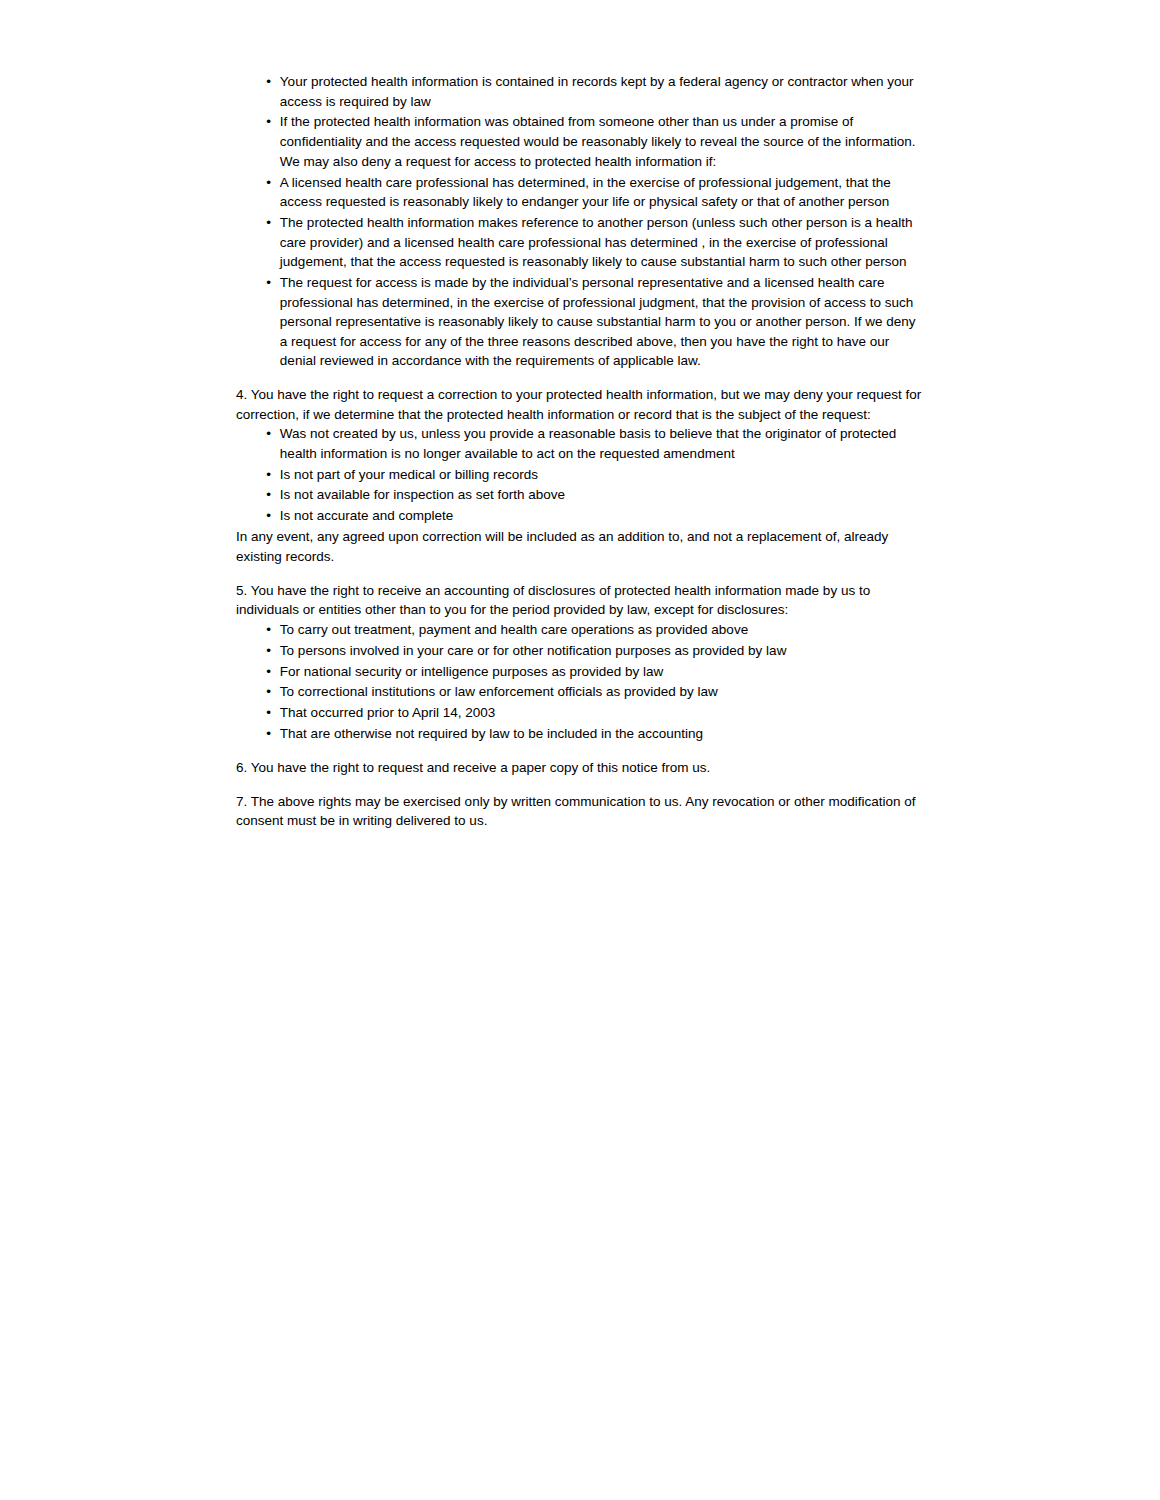Your protected health information is contained in records kept by a federal agency or contractor when your access is required by law
If the protected health information was obtained from someone other than us under a promise of confidentiality and the access requested would be reasonably likely to reveal the source of the information. We may also deny a request for access to protected health information if:
A licensed health care professional has determined, in the exercise of professional judgement, that the access requested is reasonably likely to endanger your life or physical safety or that of another person
The protected health information makes reference to another person (unless such other person is a health care provider) and a licensed health care professional has determined , in the exercise of professional judgement, that the access requested is reasonably likely to cause substantial harm to such other person
The request for access is made by the individual’s personal representative and a licensed health care professional has determined, in the exercise of professional judgment, that the provision of access to such personal representative is reasonably likely to cause substantial harm to you or another person. If we deny a request for access for any of the three reasons described above, then you have the right to have our denial reviewed in accordance with the requirements of applicable law.
4. You have the right to request a correction to your protected health information, but we may deny your request for correction, if we determine that the protected health information or record that is the subject of the request:
Was not created by us, unless you provide a reasonable basis to believe that the originator of protected health information is no longer available to act on the requested amendment
Is not part of your medical or billing records
Is not available for inspection as set forth above
Is not accurate and complete
In any event, any agreed upon correction will be included as an addition to, and not a replacement of, already existing records.
5. You have the right to receive an accounting of disclosures of protected health information made by us to individuals or entities other than to you for the period provided by law, except for disclosures:
To carry out treatment, payment and health care operations as provided above
To persons involved in your care or for other notification purposes as provided by law
For national security or intelligence purposes as provided by law
To correctional institutions or law enforcement officials as provided by law
That occurred prior to April 14, 2003
That are otherwise not required by law to be included in the accounting
6. You have the right to request and receive a paper copy of this notice from us.
7. The above rights may be exercised only by written communication to us. Any revocation or other modification of consent must be in writing delivered to us.